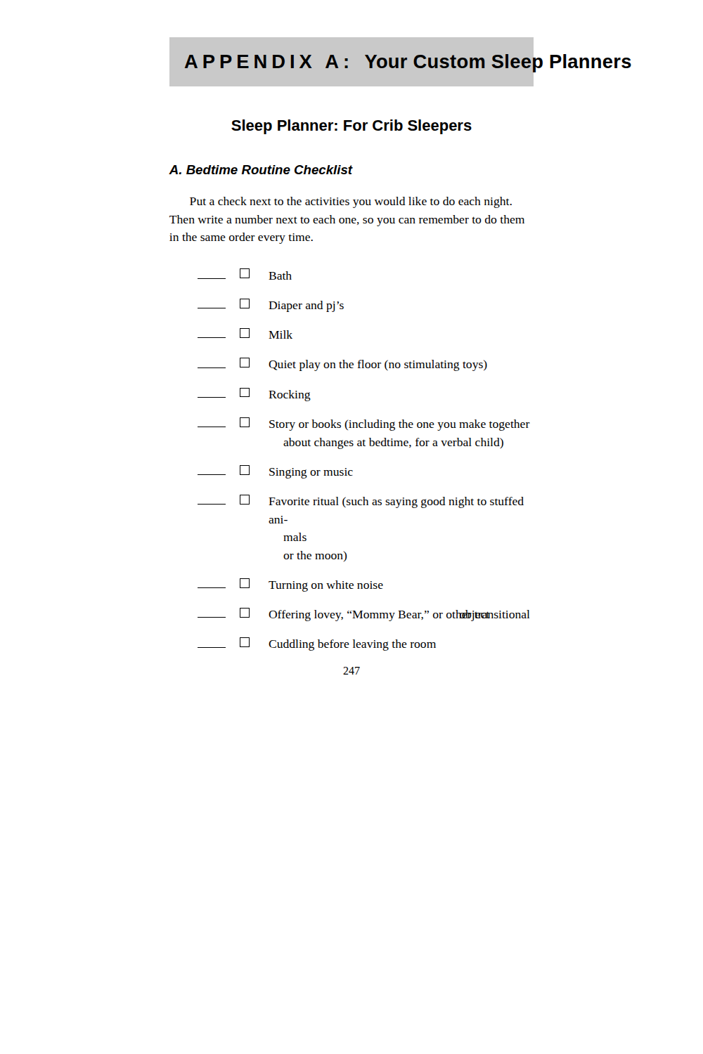APPENDIX A: Your Custom Sleep Planners
Sleep Planner: For Crib Sleepers
A. Bedtime Routine Checklist
Put a check next to the activities you would like to do each night. Then write a number next to each one, so you can remember to do them in the same order every time.
Bath
Diaper and pj’s
Milk
Quiet play on the floor (no stimulating toys)
Rocking
Story or books (including the one you make togetherabout changes at bedtime, for a verbal child)
Singing or music
Favorite ritual (such as saying good night to stuffed ani-mals or the moon)
Turning on white noise
Offering lovey, “Mommy Bear,” or other transitionalobject
Cuddling before leaving the room
247